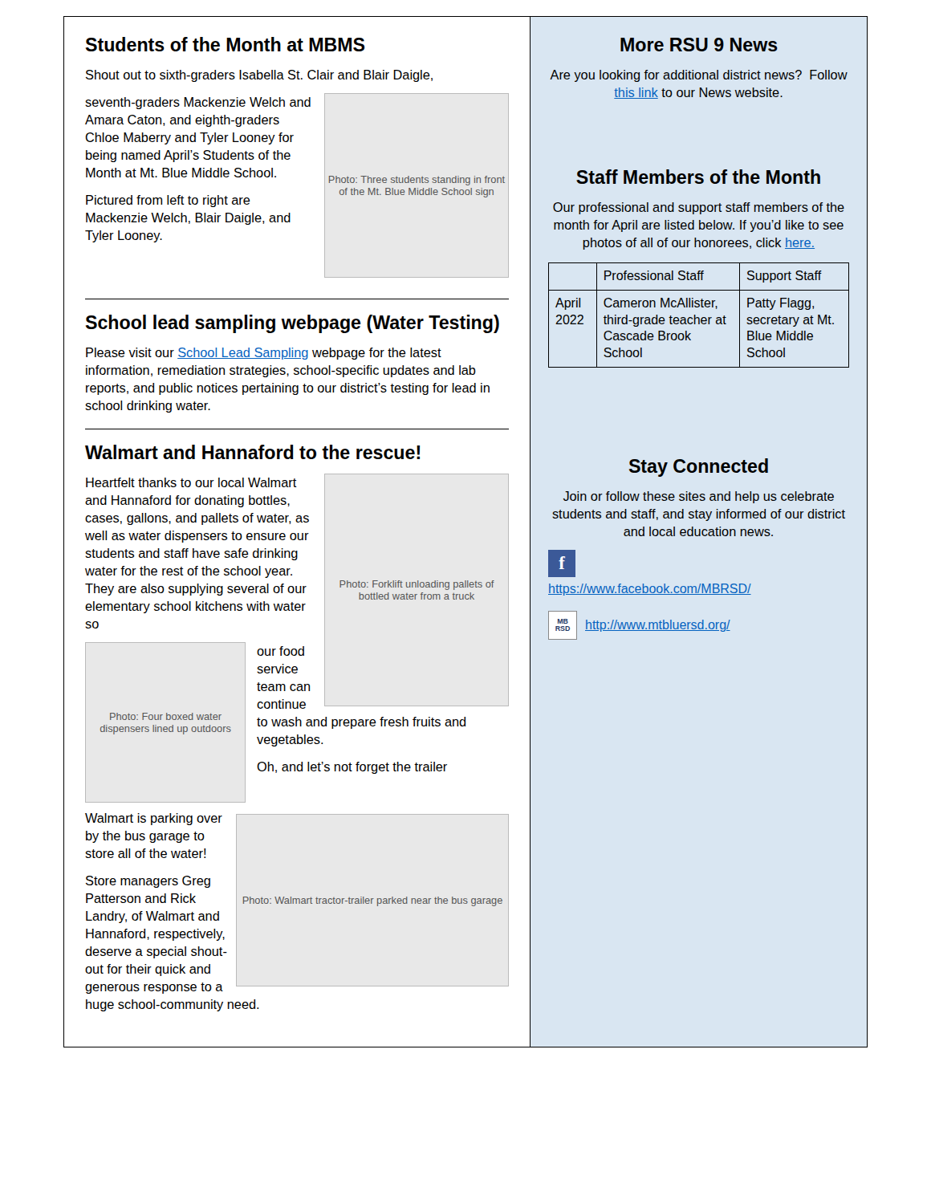Students of the Month at MBMS
Shout out to sixth-graders Isabella St. Clair and Blair Daigle,
Photo: Three students standing in front of the Mt. Blue Middle School sign
seventh-graders Mackenzie Welch and Amara Caton, and eighth-graders Chloe Maberry and Tyler Looney for being named April’s Students of the Month at Mt. Blue Middle School.
Pictured from left to right are Mackenzie Welch, Blair Daigle, and Tyler Looney.
School lead sampling webpage (Water Testing)
Please visit our School Lead Sampling webpage for the latest information, remediation strategies, school-specific updates and lab reports, and public notices pertaining to our district’s testing for lead in school drinking water.
Walmart and Hannaford to the rescue!
Photo: Forklift unloading pallets of bottled water from a truck
Heartfelt thanks to our local Walmart and Hannaford for donating bottles, cases, gallons, and pallets of water, as well as water dispensers to ensure our students and staff have safe drinking water for the rest of the school year. They are also supplying several of our elementary school kitchens with water so
Photo: Four boxed water dispensers lined up outdoors
our food service team can continue to wash and prepare fresh fruits and vegetables.
Oh, and let’s not forget the trailer
Photo: Walmart tractor-trailer parked near the bus garage
Walmart is parking over by the bus garage to store all of the water!
Store managers Greg Patterson and Rick Landry, of Walmart and Hannaford, respectively, deserve a special shout-out for their quick and generous response to a huge school-community need.
More RSU 9 News
Are you looking for additional district news? Follow this link to our News website.
Staff Members of the Month
Our professional and support staff members of the month for April are listed below. If you’d like to see photos of all of our honorees, click here.
| | Professional Staff | Support Staff |
| --- | --- | --- |
| April 2022 | Cameron McAllister, third-grade teacher at Cascade Brook School | Patty Flagg, secretary at Mt. Blue Middle School |
Stay Connected
Join or follow these sites and help us celebrate students and staff, and stay informed of our district and local education news.
f
https://www.facebook.com/MBRSD/
MB
RSD
http://www.mtbluersd.org/